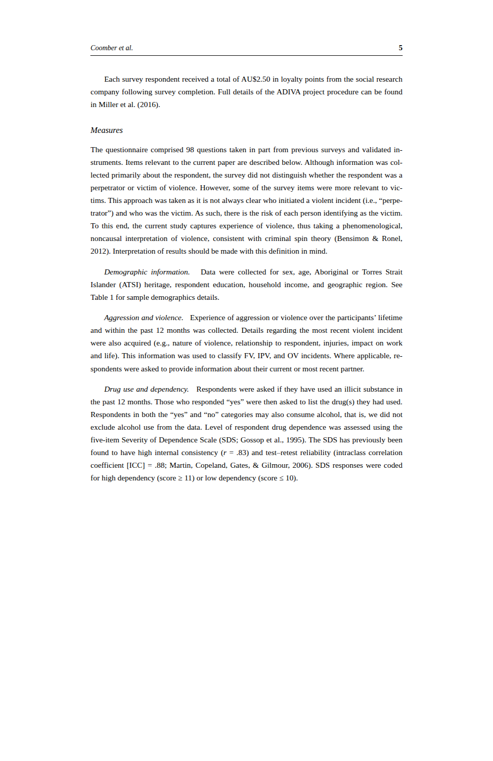Coomber et al. 5
Each survey respondent received a total of AU$2.50 in loyalty points from the social research company following survey completion. Full details of the ADIVA project procedure can be found in Miller et al. (2016).
Measures
The questionnaire comprised 98 questions taken in part from previous surveys and validated instruments. Items relevant to the current paper are described below. Although information was collected primarily about the respondent, the survey did not distinguish whether the respondent was a perpetrator or victim of violence. However, some of the survey items were more relevant to victims. This approach was taken as it is not always clear who initiated a violent incident (i.e., “perpetrator”) and who was the victim. As such, there is the risk of each person identifying as the victim. To this end, the current study captures experience of violence, thus taking a phenomenological, noncausal interpretation of violence, consistent with criminal spin theory (Bensimon & Ronel, 2012). Interpretation of results should be made with this definition in mind.
Demographic information. Data were collected for sex, age, Aboriginal or Torres Strait Islander (ATSI) heritage, respondent education, household income, and geographic region. See Table 1 for sample demographics details.
Aggression and violence. Experience of aggression or violence over the participants’ lifetime and within the past 12 months was collected. Details regarding the most recent violent incident were also acquired (e.g., nature of violence, relationship to respondent, injuries, impact on work and life). This information was used to classify FV, IPV, and OV incidents. Where applicable, respondents were asked to provide information about their current or most recent partner.
Drug use and dependency. Respondents were asked if they have used an illicit substance in the past 12 months. Those who responded “yes” were then asked to list the drug(s) they had used. Respondents in both the “yes” and “no” categories may also consume alcohol, that is, we did not exclude alcohol use from the data. Level of respondent drug dependence was assessed using the five-item Severity of Dependence Scale (SDS; Gossop et al., 1995). The SDS has previously been found to have high internal consistency (r = .83) and test–retest reliability (intraclass correlation coefficient [ICC] = .88; Martin, Copeland, Gates, & Gilmour, 2006). SDS responses were coded for high dependency (score ≥ 11) or low dependency (score ≤ 10).